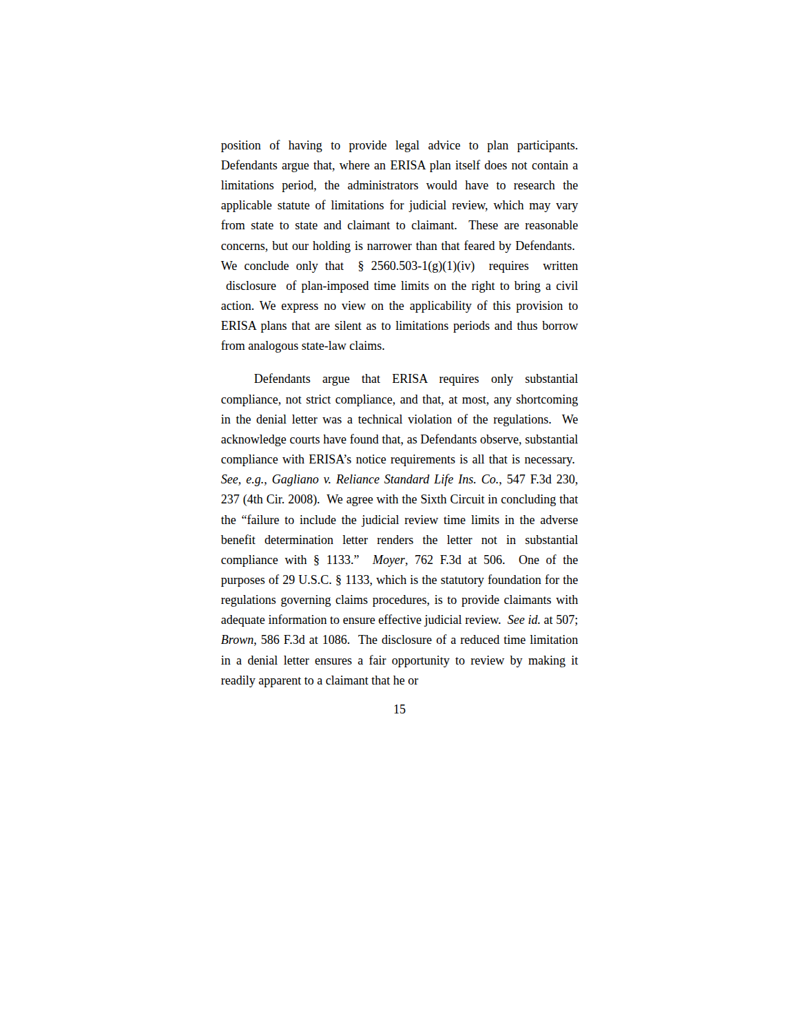position of having to provide legal advice to plan participants. Defendants argue that, where an ERISA plan itself does not contain a limitations period, the administrators would have to research the applicable statute of limitations for judicial review, which may vary from state to state and claimant to claimant. These are reasonable concerns, but our holding is narrower than that feared by Defendants. We conclude only that § 2560.503-1(g)(1)(iv) requires written disclosure of plan-imposed time limits on the right to bring a civil action. We express no view on the applicability of this provision to ERISA plans that are silent as to limitations periods and thus borrow from analogous state-law claims.
Defendants argue that ERISA requires only substantial compliance, not strict compliance, and that, at most, any shortcoming in the denial letter was a technical violation of the regulations. We acknowledge courts have found that, as Defendants observe, substantial compliance with ERISA’s notice requirements is all that is necessary. See, e.g., Gagliano v. Reliance Standard Life Ins. Co., 547 F.3d 230, 237 (4th Cir. 2008). We agree with the Sixth Circuit in concluding that the “failure to include the judicial review time limits in the adverse benefit determination letter renders the letter not in substantial compliance with § 1133.” Moyer, 762 F.3d at 506. One of the purposes of 29 U.S.C. § 1133, which is the statutory foundation for the regulations governing claims procedures, is to provide claimants with adequate information to ensure effective judicial review. See id. at 507; Brown, 586 F.3d at 1086. The disclosure of a reduced time limitation in a denial letter ensures a fair opportunity to review by making it readily apparent to a claimant that he or
15